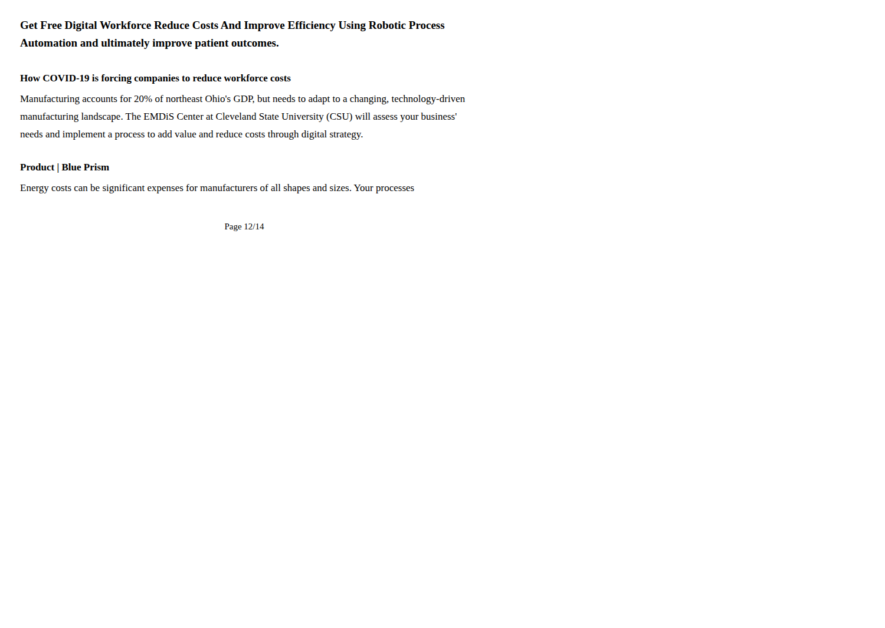Get Free Digital Workforce Reduce Costs And Improve Efficiency Using Robotic Process Automation and ultimately improve patient outcomes.
How COVID-19 is forcing companies to reduce workforce costs
Manufacturing accounts for 20% of northeast Ohio's GDP, but needs to adapt to a changing, technology-driven manufacturing landscape. The EMDiS Center at Cleveland State University (CSU) will assess your business' needs and implement a process to add value and reduce costs through digital strategy.
Product | Blue Prism
Energy costs can be significant expenses for manufacturers of all shapes and sizes. Your processes
Page 12/14